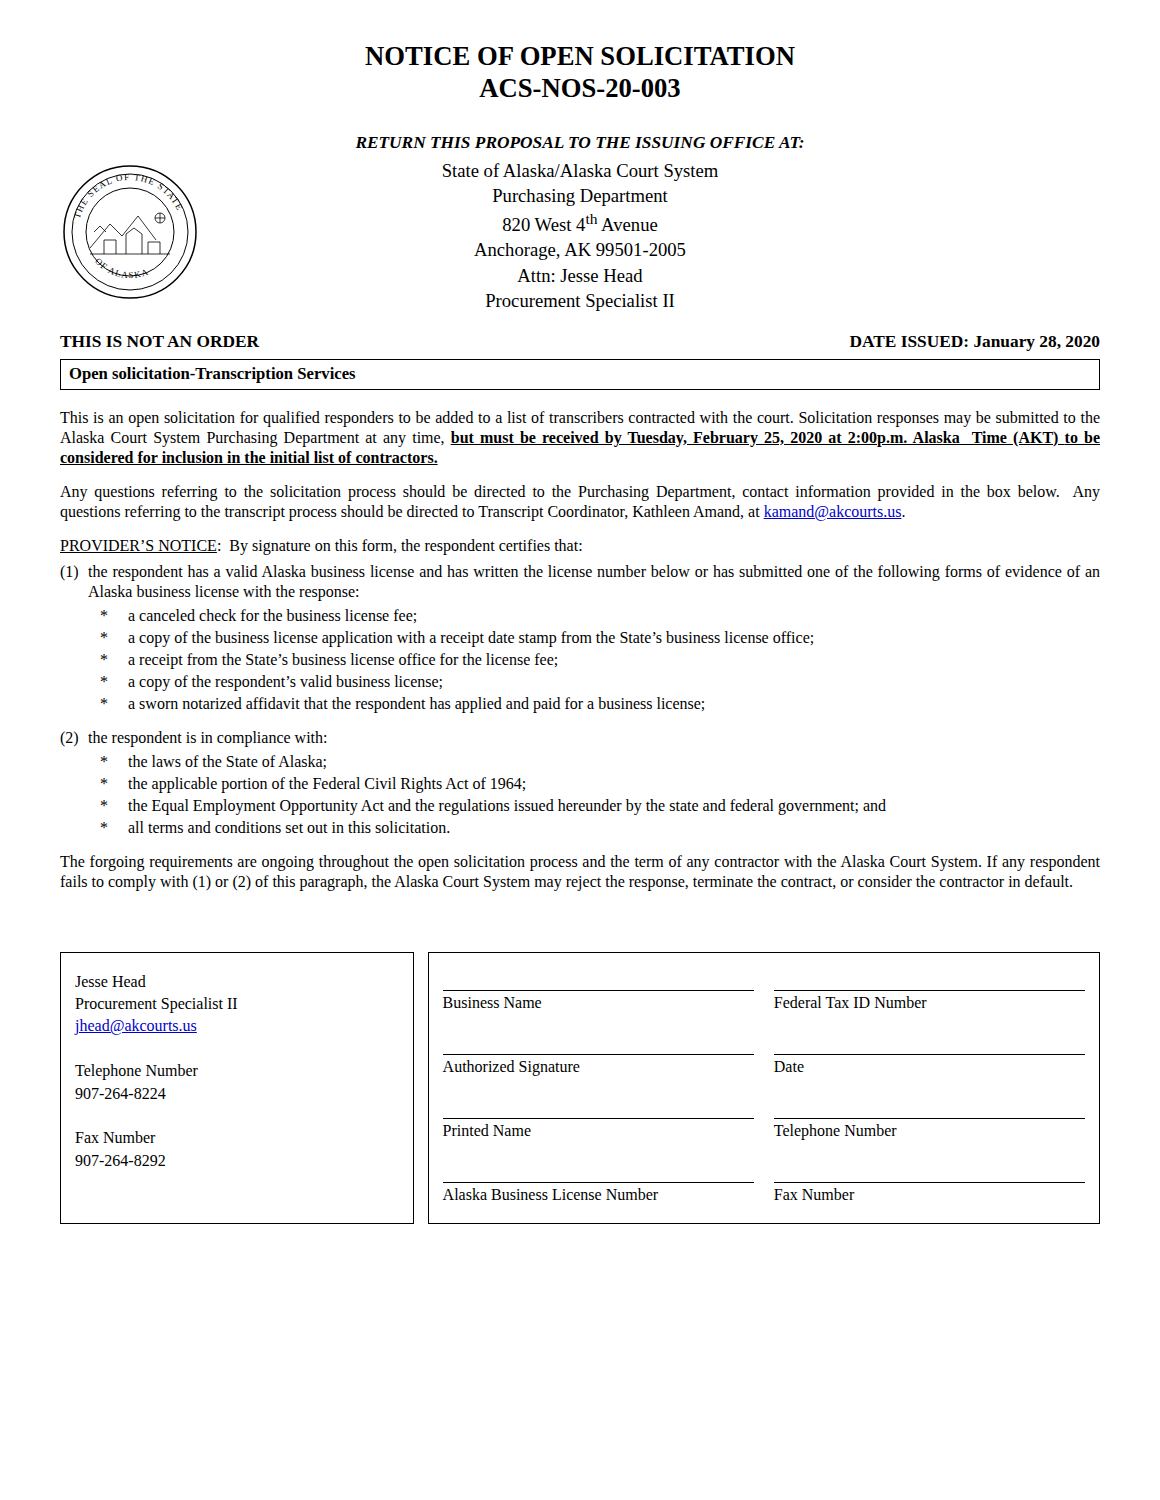NOTICE OF OPEN SOLICITATION
ACS-NOS-20-003
RETURN THIS PROPOSAL TO THE ISSUING OFFICE AT:
THE SEAL OF THE STATE OF ALASKA
State of Alaska/Alaska Court System
Purchasing Department
820 West 4th Avenue
Anchorage, AK 99501-2005
Attn: Jesse Head
Procurement Specialist II
THIS IS NOT AN ORDER DATE ISSUED: January 28, 2020
Open solicitation-Transcription Services
This is an open solicitation for qualified responders to be added to a list of transcribers contracted with the court. Solicitation responses may be submitted to the Alaska Court System Purchasing Department at any time, but must be received by Tuesday, February 25, 2020 at 2:00p.m. Alaska Time (AKT) to be considered for inclusion in the initial list of contractors.
Any questions referring to the solicitation process should be directed to the Purchasing Department, contact information provided in the box below. Any questions referring to the transcript process should be directed to Transcript Coordinator, Kathleen Amand, at kamand@akcourts.us.
PROVIDER’S NOTICE: By signature on this form, the respondent certifies that:
(1)
the respondent has a valid Alaska business license and has written the license number below or has submitted one of the following forms of evidence of an Alaska business license with the response:
*a canceled check for the business license fee;
*a copy of the business license application with a receipt date stamp from the State’s business license office;
*a receipt from the State’s business license office for the license fee;
*a copy of the respondent’s valid business license;
*a sworn notarized affidavit that the respondent has applied and paid for a business license;
(2)
the respondent is in compliance with:
*the laws of the State of Alaska;
*the applicable portion of the Federal Civil Rights Act of 1964;
*the Equal Employment Opportunity Act and the regulations issued hereunder by the state and federal government; and
*all terms and conditions set out in this solicitation.
The forgoing requirements are ongoing throughout the open solicitation process and the term of any contractor with the Alaska Court System. If any respondent fails to comply with (1) or (2) of this paragraph, the Alaska Court System may reject the response, terminate the contract, or consider the contractor in default.
Jesse Head
Procurement Specialist II
jhead@akcourts.us
Telephone Number
907-264-8224
Fax Number
907-264-8292
Business Name
Federal Tax ID Number
Authorized Signature
Date
Printed Name
Telephone Number
Alaska Business License Number
Fax Number